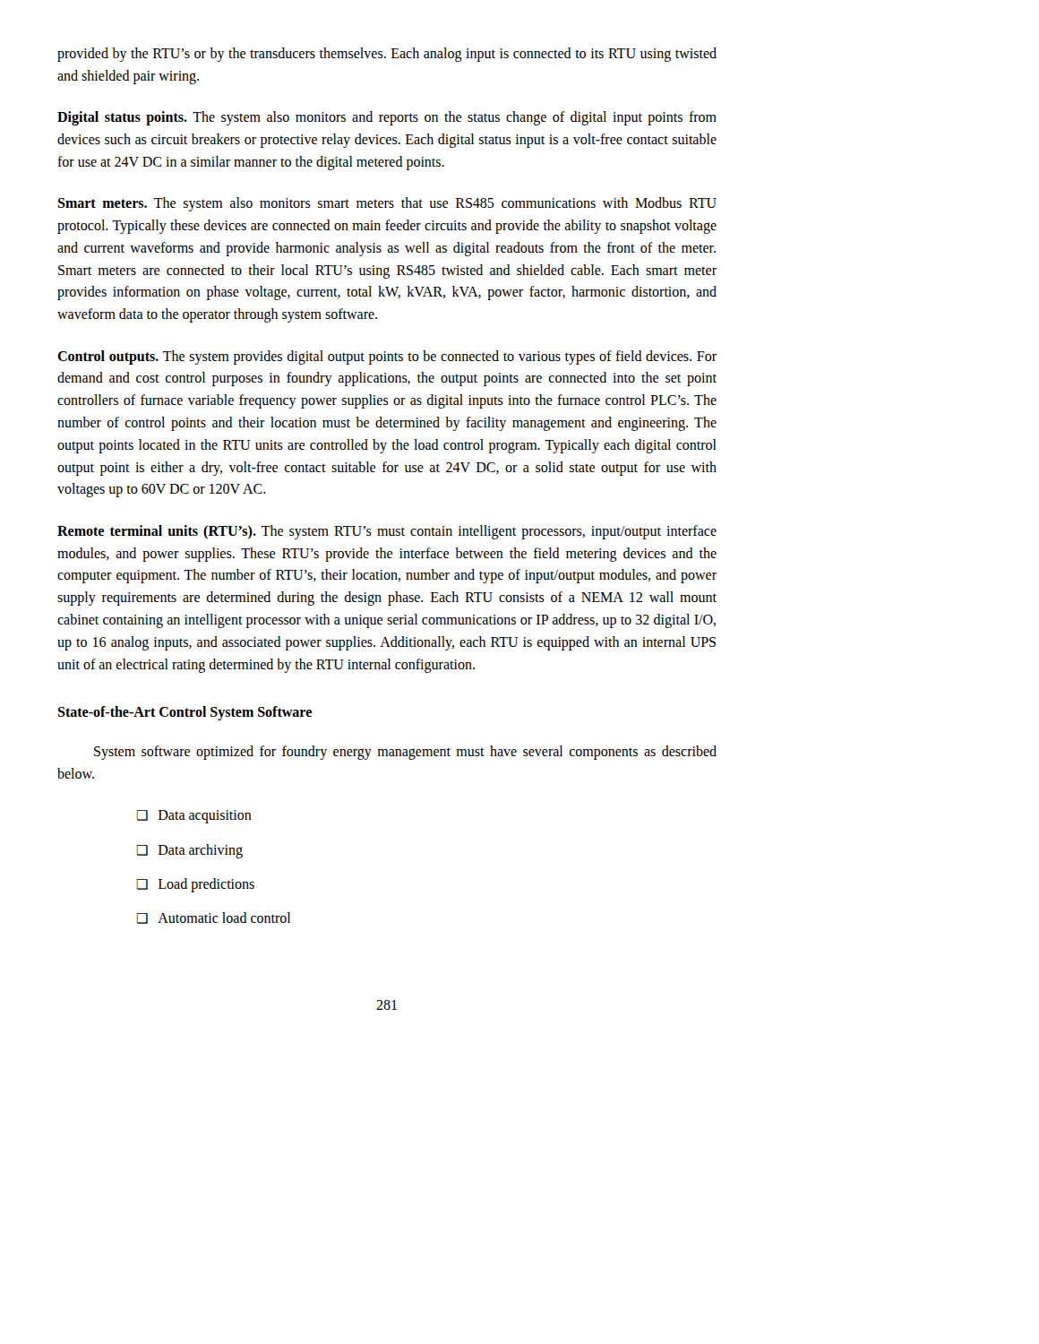provided by the RTU’s or by the transducers themselves. Each analog input is connected to its RTU using twisted and shielded pair wiring.
Digital status points. The system also monitors and reports on the status change of digital input points from devices such as circuit breakers or protective relay devices. Each digital status input is a volt-free contact suitable for use at 24V DC in a similar manner to the digital metered points.
Smart meters. The system also monitors smart meters that use RS485 communications with Modbus RTU protocol. Typically these devices are connected on main feeder circuits and provide the ability to snapshot voltage and current waveforms and provide harmonic analysis as well as digital readouts from the front of the meter. Smart meters are connected to their local RTU’s using RS485 twisted and shielded cable. Each smart meter provides information on phase voltage, current, total kW, kVAR, kVA, power factor, harmonic distortion, and waveform data to the operator through system software.
Control outputs. The system provides digital output points to be connected to various types of field devices. For demand and cost control purposes in foundry applications, the output points are connected into the set point controllers of furnace variable frequency power supplies or as digital inputs into the furnace control PLC’s. The number of control points and their location must be determined by facility management and engineering. The output points located in the RTU units are controlled by the load control program. Typically each digital control output point is either a dry, volt-free contact suitable for use at 24V DC, or a solid state output for use with voltages up to 60V DC or 120V AC.
Remote terminal units (RTU’s). The system RTU’s must contain intelligent processors, input/output interface modules, and power supplies. These RTU’s provide the interface between the field metering devices and the computer equipment. The number of RTU’s, their location, number and type of input/output modules, and power supply requirements are determined during the design phase. Each RTU consists of a NEMA 12 wall mount cabinet containing an intelligent processor with a unique serial communications or IP address, up to 32 digital I/O, up to 16 analog inputs, and associated power supplies. Additionally, each RTU is equipped with an internal UPS unit of an electrical rating determined by the RTU internal configuration.
State-of-the-Art Control System Software
System software optimized for foundry energy management must have several components as described below.
Data acquisition
Data archiving
Load predictions
Automatic load control
281